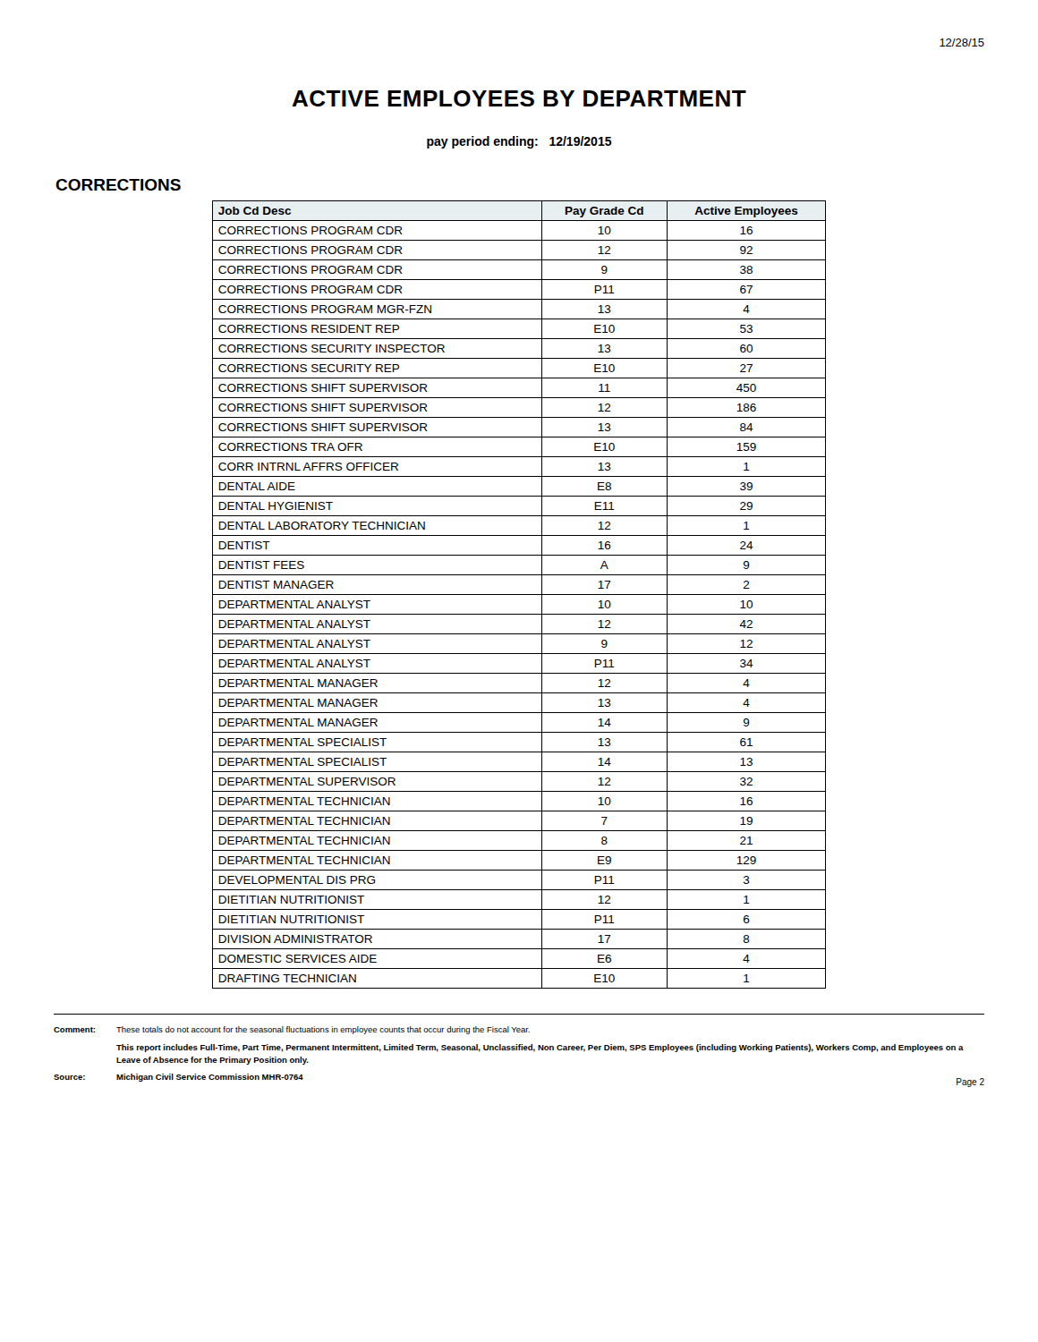12/28/15
ACTIVE EMPLOYEES BY DEPARTMENT
pay period ending: 12/19/2015
CORRECTIONS
| Job Cd Desc | Pay Grade Cd | Active Employees |
| --- | --- | --- |
| CORRECTIONS PROGRAM CDR | 10 | 16 |
| CORRECTIONS PROGRAM CDR | 12 | 92 |
| CORRECTIONS PROGRAM CDR | 9 | 38 |
| CORRECTIONS PROGRAM CDR | P11 | 67 |
| CORRECTIONS PROGRAM MGR-FZN | 13 | 4 |
| CORRECTIONS RESIDENT REP | E10 | 53 |
| CORRECTIONS SECURITY INSPECTOR | 13 | 60 |
| CORRECTIONS SECURITY REP | E10 | 27 |
| CORRECTIONS SHIFT SUPERVISOR | 11 | 450 |
| CORRECTIONS SHIFT SUPERVISOR | 12 | 186 |
| CORRECTIONS SHIFT SUPERVISOR | 13 | 84 |
| CORRECTIONS TRA OFR | E10 | 159 |
| CORR INTRNL AFFRS OFFICER | 13 | 1 |
| DENTAL AIDE | E8 | 39 |
| DENTAL HYGIENIST | E11 | 29 |
| DENTAL LABORATORY TECHNICIAN | 12 | 1 |
| DENTIST | 16 | 24 |
| DENTIST FEES | A | 9 |
| DENTIST MANAGER | 17 | 2 |
| DEPARTMENTAL ANALYST | 10 | 10 |
| DEPARTMENTAL ANALYST | 12 | 42 |
| DEPARTMENTAL ANALYST | 9 | 12 |
| DEPARTMENTAL ANALYST | P11 | 34 |
| DEPARTMENTAL MANAGER | 12 | 4 |
| DEPARTMENTAL MANAGER | 13 | 4 |
| DEPARTMENTAL MANAGER | 14 | 9 |
| DEPARTMENTAL SPECIALIST | 13 | 61 |
| DEPARTMENTAL SPECIALIST | 14 | 13 |
| DEPARTMENTAL SUPERVISOR | 12 | 32 |
| DEPARTMENTAL TECHNICIAN | 10 | 16 |
| DEPARTMENTAL TECHNICIAN | 7 | 19 |
| DEPARTMENTAL TECHNICIAN | 8 | 21 |
| DEPARTMENTAL TECHNICIAN | E9 | 129 |
| DEVELOPMENTAL DIS PRG | P11 | 3 |
| DIETITIAN NUTRITIONIST | 12 | 1 |
| DIETITIAN NUTRITIONIST | P11 | 6 |
| DIVISION ADMINISTRATOR | 17 | 8 |
| DOMESTIC SERVICES AIDE | E6 | 4 |
| DRAFTING TECHNICIAN | E10 | 1 |
| Comment: | These totals do not account for the seasonal fluctuations in employee counts that occur during the Fiscal Year. |
| | This report includes Full-Time, Part Time, Permanent Intermittent, Limited Term, Seasonal, Unclassified, Non Career, Per Diem, SPS Employees (including Working Patients), Workers Comp, and Employees on a Leave of Absence for the Primary Position only. |
| Source: | Michigan Civil Service Commission MHR-0764 |
Page 2